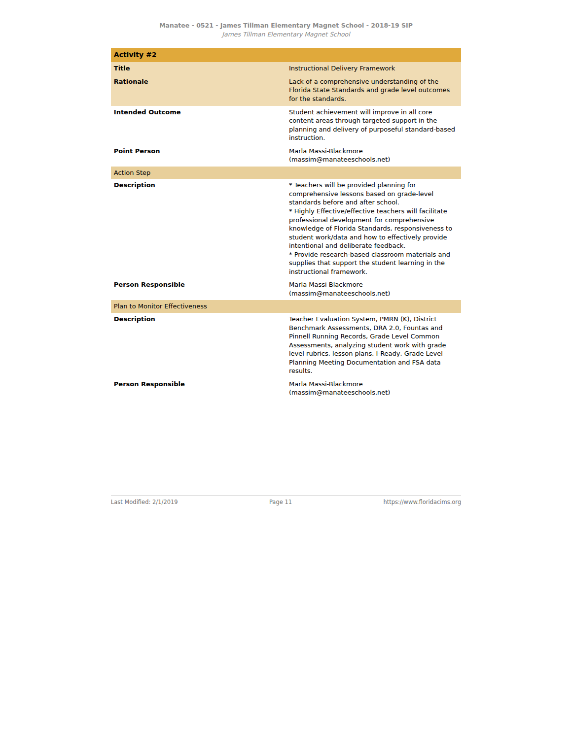Manatee - 0521 - James Tillman Elementary Magnet School - 2018-19 SIP
James Tillman Elementary Magnet School
| Activity #2 |
| Title | Instructional Delivery Framework |
| Rationale | Lack of a comprehensive understanding of the Florida State Standards and grade level outcomes for the standards. |
| Intended Outcome | Student achievement will improve in all core content areas through targeted support in the planning and delivery of purposeful standard-based instruction. |
| Point Person | Marla Massi-Blackmore (massim@manateeschools.net) |
| Action Step |
| Description | * Teachers will be provided planning for comprehensive lessons based on grade-level standards before and after school. * Highly Effective/effective teachers will facilitate professional development for comprehensive knowledge of Florida Standards, responsiveness to student work/data and how to effectively provide intentional and deliberate feedback. * Provide research-based classroom materials and supplies that support the student learning in the instructional framework. |
| Person Responsible | Marla Massi-Blackmore (massim@manateeschools.net) |
| Plan to Monitor Effectiveness |
| Description | Teacher Evaluation System, PMRN (K), District Benchmark Assessments, DRA 2.0, Fountas and Pinnell Running Records, Grade Level Common Assessments, analyzing student work with grade level rubrics, lesson plans, I-Ready, Grade Level Planning Meeting Documentation and FSA data results. |
| Person Responsible | Marla Massi-Blackmore (massim@manateeschools.net) |
Last Modified: 2/1/2019
Page 11
https://www.floridacims.org